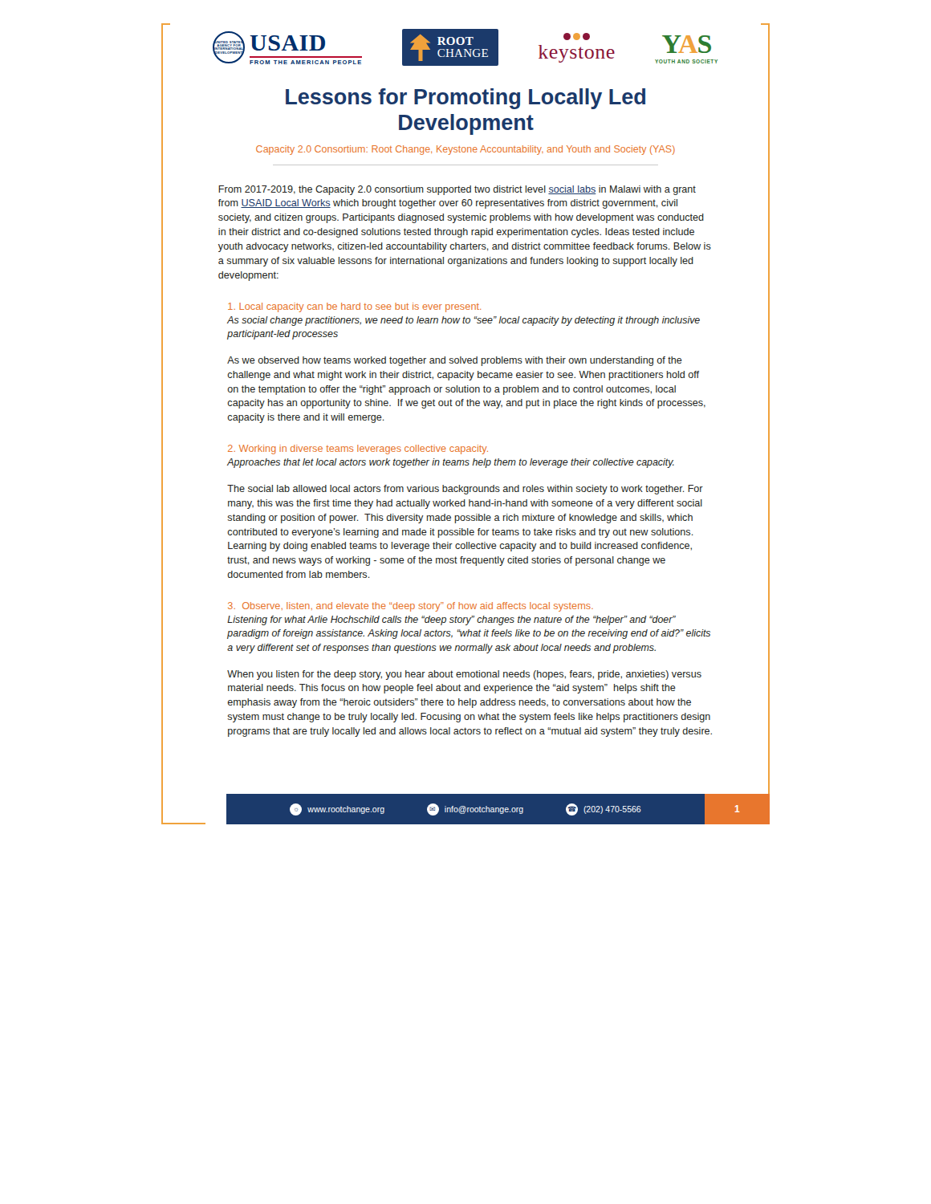UNITED STATES
AGENCY FOR
INTERNATIONAL
DEVELOPMENT
USAID
FROM THE AMERICAN PEOPLE
ROOTCHANGE
keystone
YAS
YOUTH AND SOCIETY
Lessons for Promoting Locally Led Development
Capacity 2.0 Consortium: Root Change, Keystone Accountability, and Youth and Society (YAS)
From 2017-2019, the Capacity 2.0 consortium supported two district level social labs in Malawi with a grant from USAID Local Works which brought together over 60 representatives from district government, civil society, and citizen groups. Participants diagnosed systemic problems with how development was conducted in their district and co-designed solutions tested through rapid experimentation cycles. Ideas tested include youth advocacy networks, citizen-led accountability charters, and district committee feedback forums. Below is a summary of six valuable lessons for international organizations and funders looking to support locally led development:
1. Local capacity can be hard to see but is ever present.
As social change practitioners, we need to learn how to “see” local capacity by detecting it through inclusive participant-led processes
As we observed how teams worked together and solved problems with their own understanding of the challenge and what might work in their district, capacity became easier to see. When practitioners hold off on the temptation to offer the “right” approach or solution to a problem and to control outcomes, local capacity has an opportunity to shine. If we get out of the way, and put in place the right kinds of processes, capacity is there and it will emerge.
2. Working in diverse teams leverages collective capacity.
Approaches that let local actors work together in teams help them to leverage their collective capacity.
The social lab allowed local actors from various backgrounds and roles within society to work together. For many, this was the first time they had actually worked hand-in-hand with someone of a very different social standing or position of power. This diversity made possible a rich mixture of knowledge and skills, which contributed to everyone’s learning and made it possible for teams to take risks and try out new solutions. Learning by doing enabled teams to leverage their collective capacity and to build increased confidence, trust, and news ways of working - some of the most frequently cited stories of personal change we documented from lab members.
3. Observe, listen, and elevate the “deep story” of how aid affects local systems.
Listening for what Arlie Hochschild calls the “deep story” changes the nature of the “helper” and “doer” paradigm of foreign assistance. Asking local actors, “what it feels like to be on the receiving end of aid?” elicits a very different set of responses than questions we normally ask about local needs and problems.
When you listen for the deep story, you hear about emotional needs (hopes, fears, pride, anxieties) versus material needs. This focus on how people feel about and experience the “aid system” helps shift the emphasis away from the “heroic outsiders” there to help address needs, to conversations about how the system must change to be truly locally led. Focusing on what the system feels like helps practitioners design programs that are truly locally led and allows local actors to reflect on a “mutual aid system” they truly desire.
☼www.rootchange.org
✉info@rootchange.org
☎(202) 470-5566
1